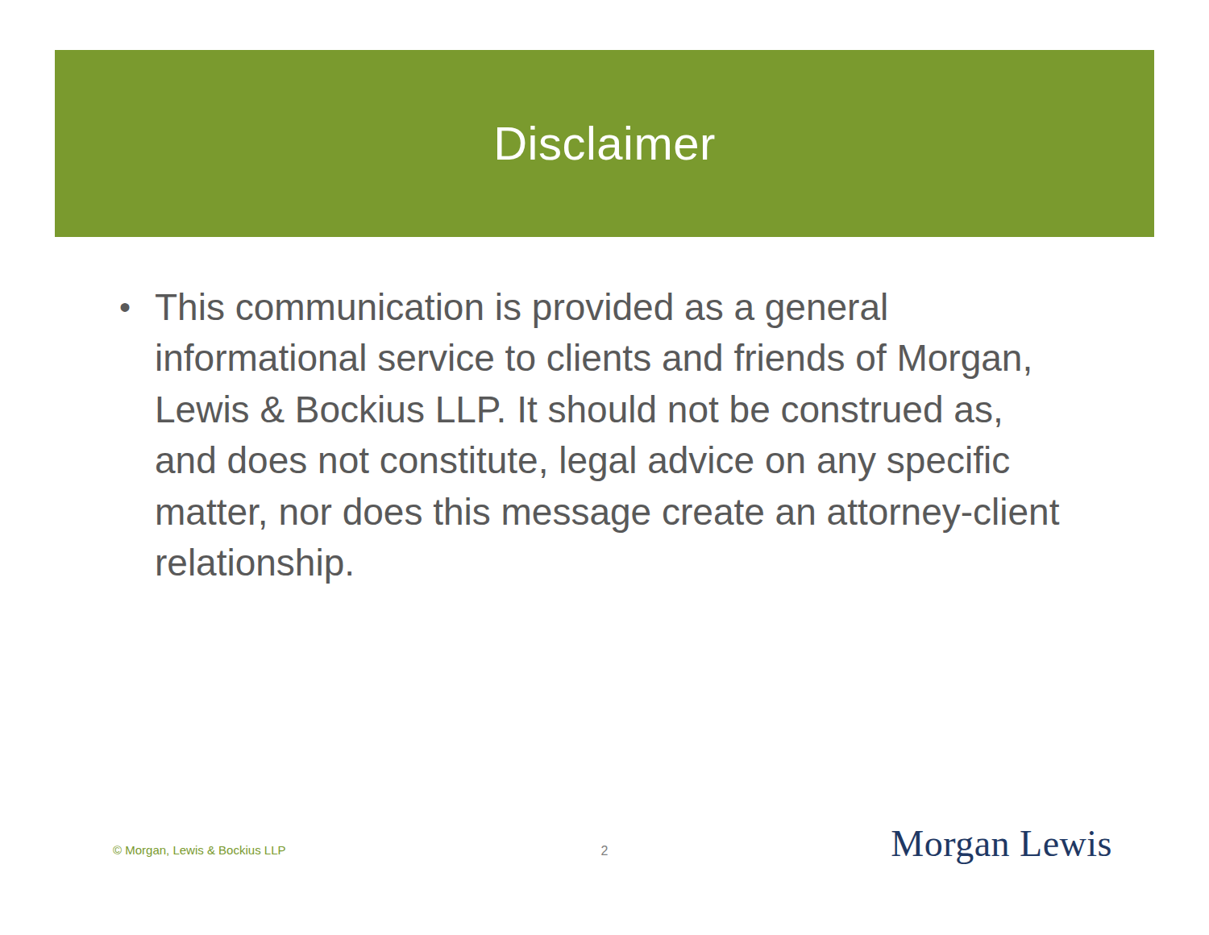Disclaimer
This communication is provided as a general informational service to clients and friends of Morgan, Lewis & Bockius LLP. It should not be construed as, and does not constitute, legal advice on any specific matter, nor does this message create an attorney-client relationship.
© Morgan, Lewis & Bockius LLP
2
Morgan Lewis